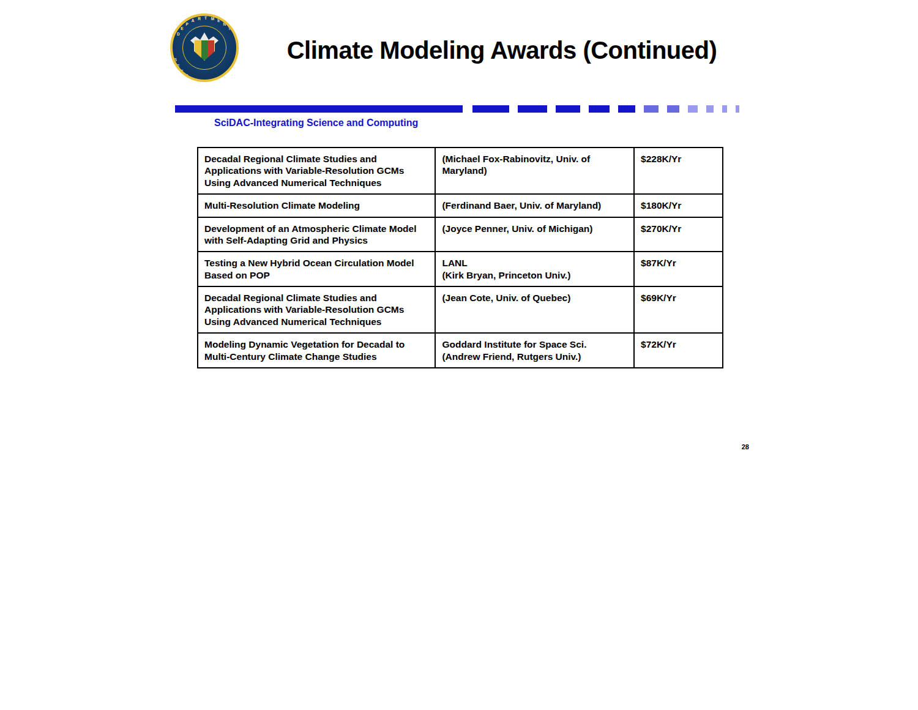D E P A R T M E N T U N I T E D S T A T E S
Climate Modeling Awards (Continued)
SciDAC-Integrating Science and Computing
| Decadal Regional Climate Studies and Applications with Variable-Resolution GCMs Using Advanced Numerical Techniques | (Michael Fox-Rabinovitz, Univ. of Maryland) | $228K/Yr |
| Multi-Resolution Climate Modeling | (Ferdinand Baer, Univ. of Maryland) | $180K/Yr |
| Development of an Atmospheric Climate Model with Self-Adapting Grid and Physics | (Joyce Penner, Univ. of Michigan) | $270K/Yr |
| Testing a New Hybrid Ocean Circulation Model Based on POP | LANL (Kirk Bryan, Princeton Univ.) | $87K/Yr |
| Decadal Regional Climate Studies and Applications with Variable-Resolution GCMs Using Advanced Numerical Techniques | (Jean Cote, Univ. of Quebec) | $69K/Yr |
| Modeling Dynamic Vegetation for Decadal to Multi-Century Climate Change Studies | Goddard Institute for Space Sci. (Andrew Friend, Rutgers Univ.) | $72K/Yr |
28